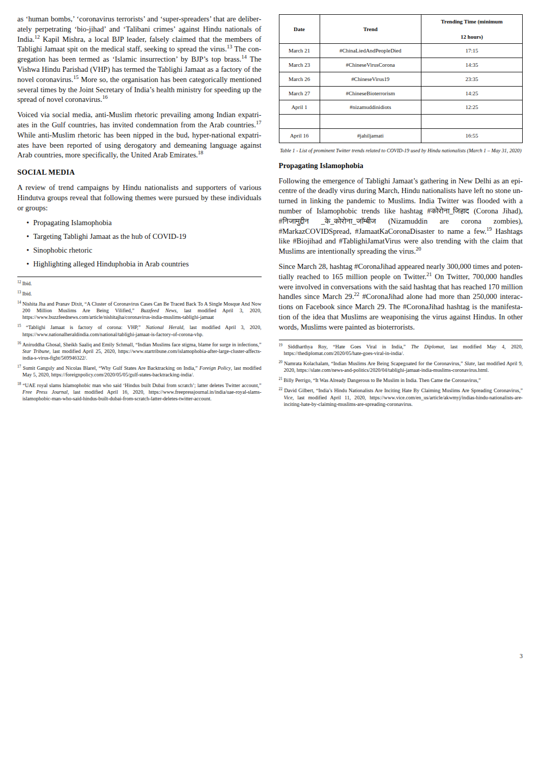as ‘human bombs,’ ‘coronavirus terrorists’ and ‘super-spreaders’ that are deliberately perpetrating ‘bio-jihad’ and ‘Talibani crimes’ against Hindu nationals of India.12 Kapil Mishra, a local BJP leader, falsely claimed that the members of Tablighi Jamaat spit on the medical staff, seeking to spread the virus.13 The congregation has been termed as ‘Islamic insurrection’ by BJP’s top brass.14 The Vishwa Hindu Parishad (VHP) has termed the Tablighi Jamaat as a factory of the novel coronavirus.15 More so, the organisation has been categorically mentioned several times by the Joint Secretary of India’s health ministry for speeding up the spread of novel coronavirus.16
Voiced via social media, anti-Muslim rhetoric prevailing among Indian expatriates in the Gulf countries, has invited condemnation from the Arab countries.17 While anti-Muslim rhetoric has been nipped in the bud, hyper-national expatriates have been reported of using derogatory and demeaning language against Arab countries, more specifically, the United Arab Emirates.18
Social Media
A review of trend campaigns by Hindu nationalists and supporters of various Hindutva groups reveal that following themes were pursued by these individuals or groups:
Propagating Islamophobia
Targeting Tablighi Jamaat as the hub of COVID-19
Sinophobic rhetoric
Highlighting alleged Hinduphobia in Arab countries
12 Ibid.
13 Ibid.
14 Nishita Jha and Pranav Dixit, “A Cluster of Coronavirus Cases Can Be Traced Back To A Single Mosque And Now 200 Million Muslims Are Being Vilified,” Buzzfeed News, last modified April 3, 2020, https://www.buzzfeednews.com/article/nishitajha/coronavirus-india-muslims-tablighi-jamaat
15 “Tablighi Jamaat is factory of corona: VHP,” National Herald, last modified April 3, 2020, https://www.nationalheraldindia.com/national/tablighi-jamaat-is-factory-of-corona-vhp.
16 Aniruddha Ghosal, Sheikh Saaliq and Emily Schmall, “Indian Muslims face stigma, blame for surge in infections,” Star Tribune, last modified April 25, 2020, https://www.startribune.com/islamophobia-after-large-cluster-affects-india-s-virus-fight/569946322/.
17 Sumit Ganguly and Nicolas Blarel, “Why Gulf States Are Backtracking on India,” Foreign Policy, last modified May 5, 2020, https://foreignpolicy.com/2020/05/05/gulf-states-backtracking-india/.
18 “UAE royal slams Islamophobic man who said ‘Hindus built Dubai from scratch’; latter deletes Twitter account,” Free Press Journal, last modified April 16, 2020, https://www.freepressjournal.in/india/uae-royal-slams-islamophobic-man-who-said-hindus-built-dubai-from-scratch-latter-deletes-twitter-account.
| Date | Trend | Trending Time (minimum 12 hours) |
| --- | --- | --- |
| March 21 | #ChinaLiedAndPeopleDied | 17:15 |
| March 23 | #ChineseVirusCorona | 14:35 |
| March 26 | #ChineseVirus19 | 23:35 |
| March 27 | #ChineseBioterrorism | 14:25 |
| April 1 | #nizamuddinidiots | 12:25 |
| April 16 | #jahiljamati | 16:55 |
Table 1 - List of prominent Twitter trends related to COVID-19 used by Hindu nationalists (March 1 – May 31, 2020)
Propagating Islamophobia
Following the emergence of Tablighi Jamaat’s gathering in New Delhi as an epicentre of the deadly virus during March, Hindu nationalists have left no stone unturned in linking the pandemic to Muslims. India Twitter was flooded with a number of Islamophobic trends like hashtag #कोरोना_जिहाद (Corona Jihad), #निजामुद्दीन _के_कोरोना_जॉम्बीज (Nizamuddin are corona zombies), #MarkazCOVIDSpread, #JamaatKaCoronaDisaster to name a few.19 Hashtags like #Biojihad and #TablighiJamatVirus were also trending with the claim that Muslims are intentionally spreading the virus.20
Since March 28, hashtag #CoronaJihad appeared nearly 300,000 times and potentially reached to 165 million people on Twitter.21 On Twitter, 700,000 handles were involved in conversations with the said hashtag that has reached 170 million handles since March 29.22 #CoronaJihad alone had more than 250,000 interactions on Facebook since March 29. The #CoronaJihad hashtag is the manifestation of the idea that Muslims are weaponising the virus against Hindus. In other words, Muslims were painted as bioterrorists.
19 Siddharthya Roy, “Hate Goes Viral in India,” The Diplomat, last modified May 4, 2020, https://thediplomat.com/2020/05/hate-goes-viral-in-india/.
20 Namrata Kolachalam, “Indian Muslims Are Being Scapegoated for the Coronavirus,” Slate, last modified April 9, 2020, https://slate.com/news-and-politics/2020/04/tablighi-jamaat-india-muslims-coronavirus.html.
21 Billy Perrigo, “It Was Already Dangerous to Be Muslim in India. Then Came the Coronavirus,”
22 David Gilbert, “India’s Hindu Nationalists Are Inciting Hate By Claiming Muslims Are Spreading Coronavirus,” Vice, last modified April 11, 2020, https://www.vice.com/en_us/article/akwmyj/indias-hindu-nationalists-are-inciting-hate-by-claiming-muslims-are-spreading-coronavirus.
3